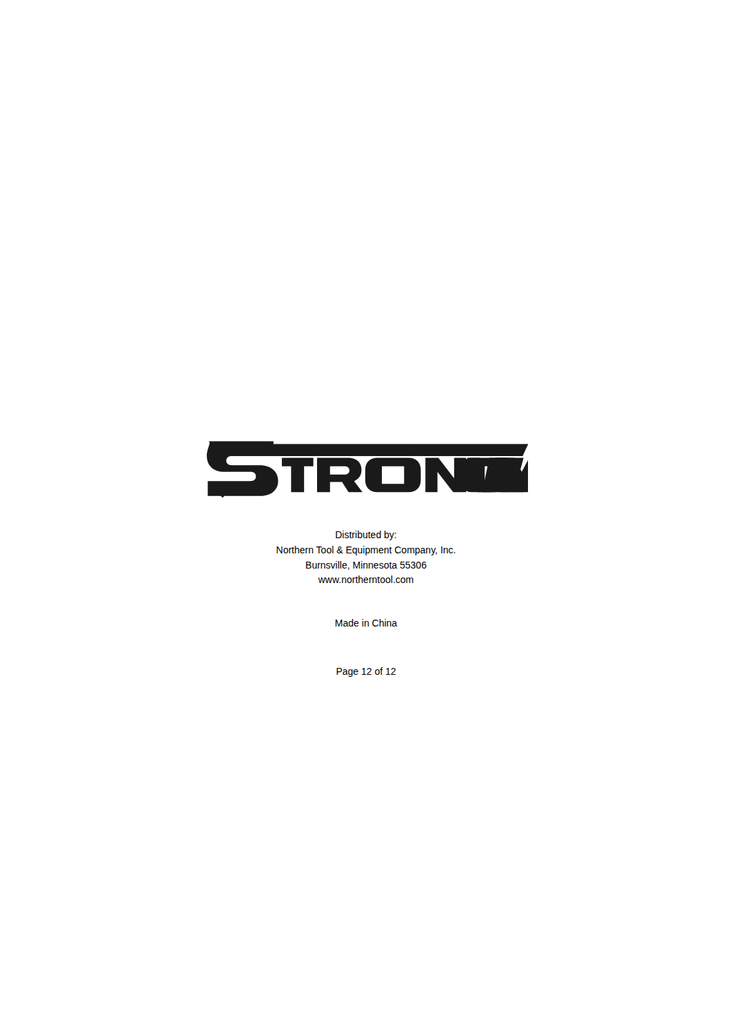Distributed by:
Northern Tool & Equipment Company, Inc.
Burnsville, Minnesota 55306
www.northerntool.com
Made in China
Page 12 of 12